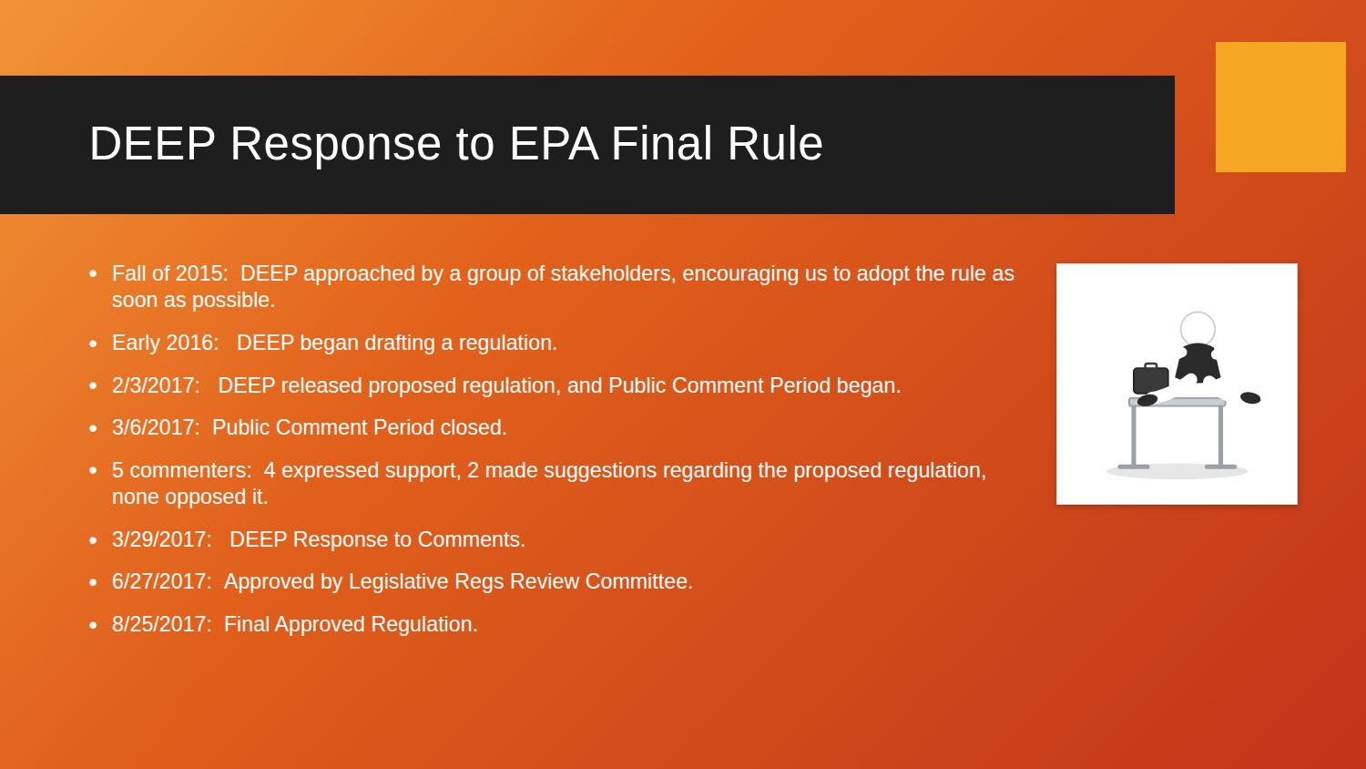DEEP Response to EPA Final Rule
Fall of 2015: DEEP approached by a group of stakeholders, encouraging us to adopt the rule as soon as possible.
Early 2016: DEEP began drafting a regulation.
2/3/2017: DEEP released proposed regulation, and Public Comment Period began.
3/6/2017: Public Comment Period closed.
5 commenters: 4 expressed support, 2 made suggestions regarding the proposed regulation, none opposed it.
3/29/2017: DEEP Response to Comments.
6/27/2017: Approved by Legislative Regs Review Committee.
8/25/2017: Final Approved Regulation.
Person jumping a hurdle A stylized white 3D figure in a dark suit leaps over a hurdle while holding a briefcase.